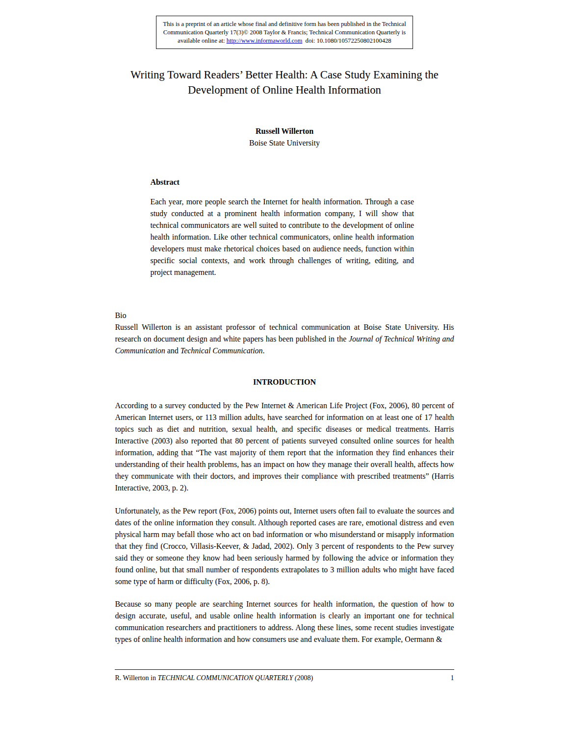This is a preprint of an article whose final and definitive form has been published in the Technical Communication Quarterly 17(3)© 2008 Taylor & Francis; Technical Communication Quarterly is available online at: http://www.informaworld.com doi: 10.1080/10572250802100428
Writing Toward Readers’ Better Health: A Case Study Examining the Development of Online Health Information
Russell Willerton
Boise State University
Abstract
Each year, more people search the Internet for health information. Through a case study conducted at a prominent health information company, I will show that technical communicators are well suited to contribute to the development of online health information. Like other technical communicators, online health information developers must make rhetorical choices based on audience needs, function within specific social contexts, and work through challenges of writing, editing, and project management.
Bio
Russell Willerton is an assistant professor of technical communication at Boise State University. His research on document design and white papers has been published in the Journal of Technical Writing and Communication and Technical Communication.
INTRODUCTION
According to a survey conducted by the Pew Internet & American Life Project (Fox, 2006), 80 percent of American Internet users, or 113 million adults, have searched for information on at least one of 17 health topics such as diet and nutrition, sexual health, and specific diseases or medical treatments. Harris Interactive (2003) also reported that 80 percent of patients surveyed consulted online sources for health information, adding that “The vast majority of them report that the information they find enhances their understanding of their health problems, has an impact on how they manage their overall health, affects how they communicate with their doctors, and improves their compliance with prescribed treatments” (Harris Interactive, 2003, p. 2).
Unfortunately, as the Pew report (Fox, 2006) points out, Internet users often fail to evaluate the sources and dates of the online information they consult. Although reported cases are rare, emotional distress and even physical harm may befall those who act on bad information or who misunderstand or misapply information that they find (Crocco, Villasis-Keever, & Jadad, 2002). Only 3 percent of respondents to the Pew survey said they or someone they know had been seriously harmed by following the advice or information they found online, but that small number of respondents extrapolates to 3 million adults who might have faced some type of harm or difficulty (Fox, 2006, p. 8).
Because so many people are searching Internet sources for health information, the question of how to design accurate, useful, and usable online health information is clearly an important one for technical communication researchers and practitioners to address. Along these lines, some recent studies investigate types of online health information and how consumers use and evaluate them. For example, Oermann &
R. Willerton in TECHNICAL COMMUNICATION QUARTERLY (2008) 1